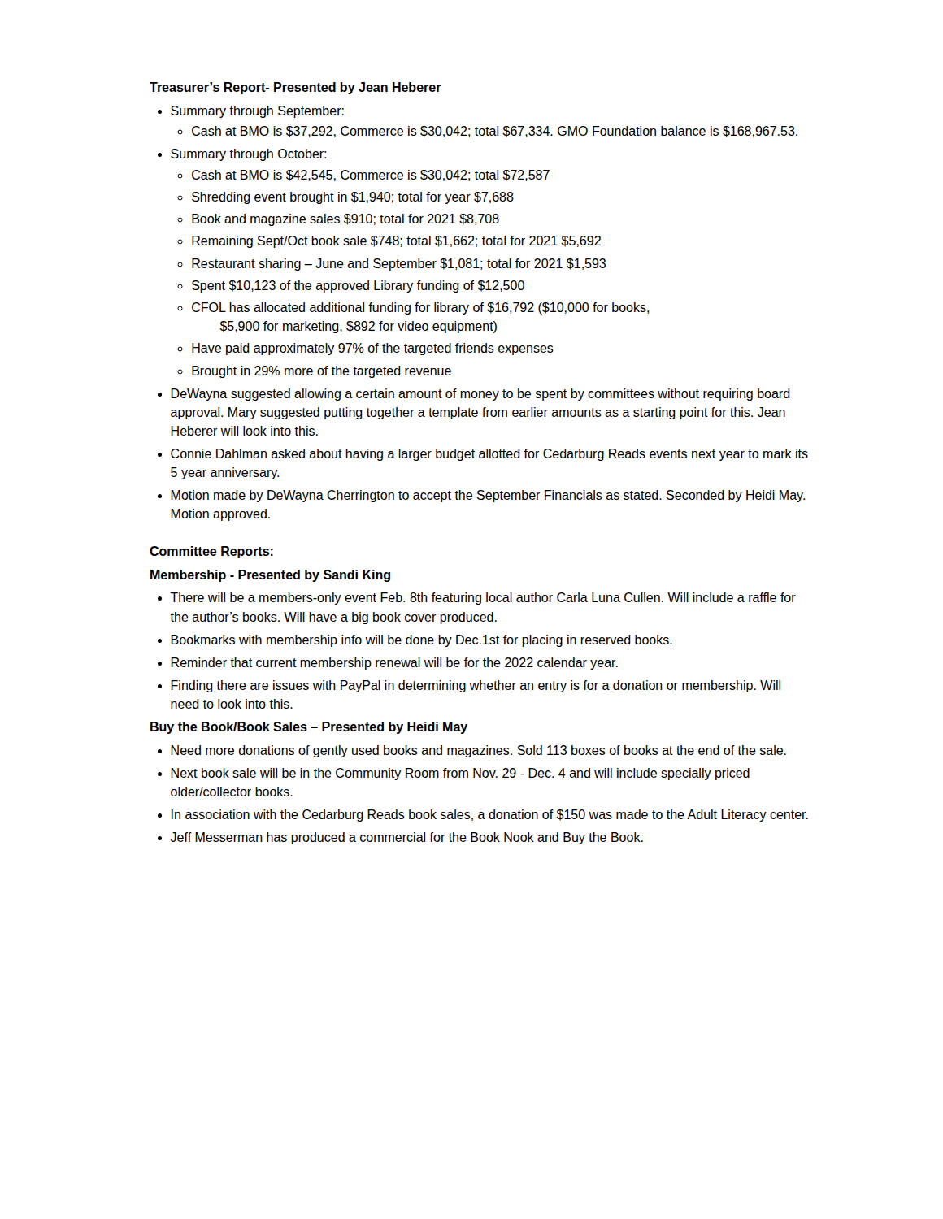Treasurer’s Report- Presented by Jean Heberer
Summary through September:
Cash at BMO is $37,292, Commerce is $30,042; total $67,334. GMO Foundation balance is $168,967.53.
Summary through October:
Cash at BMO is $42,545, Commerce is $30,042; total $72,587
Shredding event brought in $1,940; total for year $7,688
Book and magazine sales $910; total for 2021 $8,708
Remaining Sept/Oct book sale $748; total $1,662; total for 2021 $5,692
Restaurant sharing – June and September $1,081; total for 2021 $1,593
Spent $10,123 of the approved Library funding of $12,500
CFOL has allocated additional funding for library of $16,792 ($10,000 for books, $5,900 for marketing, $892 for video equipment)
Have paid approximately 97% of the targeted friends expenses
Brought in 29% more of the targeted revenue
DeWayna suggested allowing a certain amount of money to be spent by committees without requiring board approval. Mary suggested putting together a template from earlier amounts as a starting point for this. Jean Heberer will look into this.
Connie Dahlman asked about having a larger budget allotted for Cedarburg Reads events next year to mark its 5 year anniversary.
Motion made by DeWayna Cherrington to accept the September Financials as stated. Seconded by Heidi May. Motion approved.
Committee Reports:
Membership - Presented by Sandi King
There will be a members-only event Feb. 8th featuring local author Carla Luna Cullen. Will include a raffle for the author’s books. Will have a big book cover produced.
Bookmarks with membership info will be done by Dec.1st for placing in reserved books.
Reminder that current membership renewal will be for the 2022 calendar year.
Finding there are issues with PayPal in determining whether an entry is for a donation or membership. Will need to look into this.
Buy the Book/Book Sales – Presented by Heidi May
Need more donations of gently used books and magazines. Sold 113 boxes of books at the end of the sale.
Next book sale will be in the Community Room from Nov. 29 - Dec. 4 and will include specially priced older/collector books.
In association with the Cedarburg Reads book sales, a donation of $150 was made to the Adult Literacy center.
Jeff Messerman has produced a commercial for the Book Nook and Buy the Book.